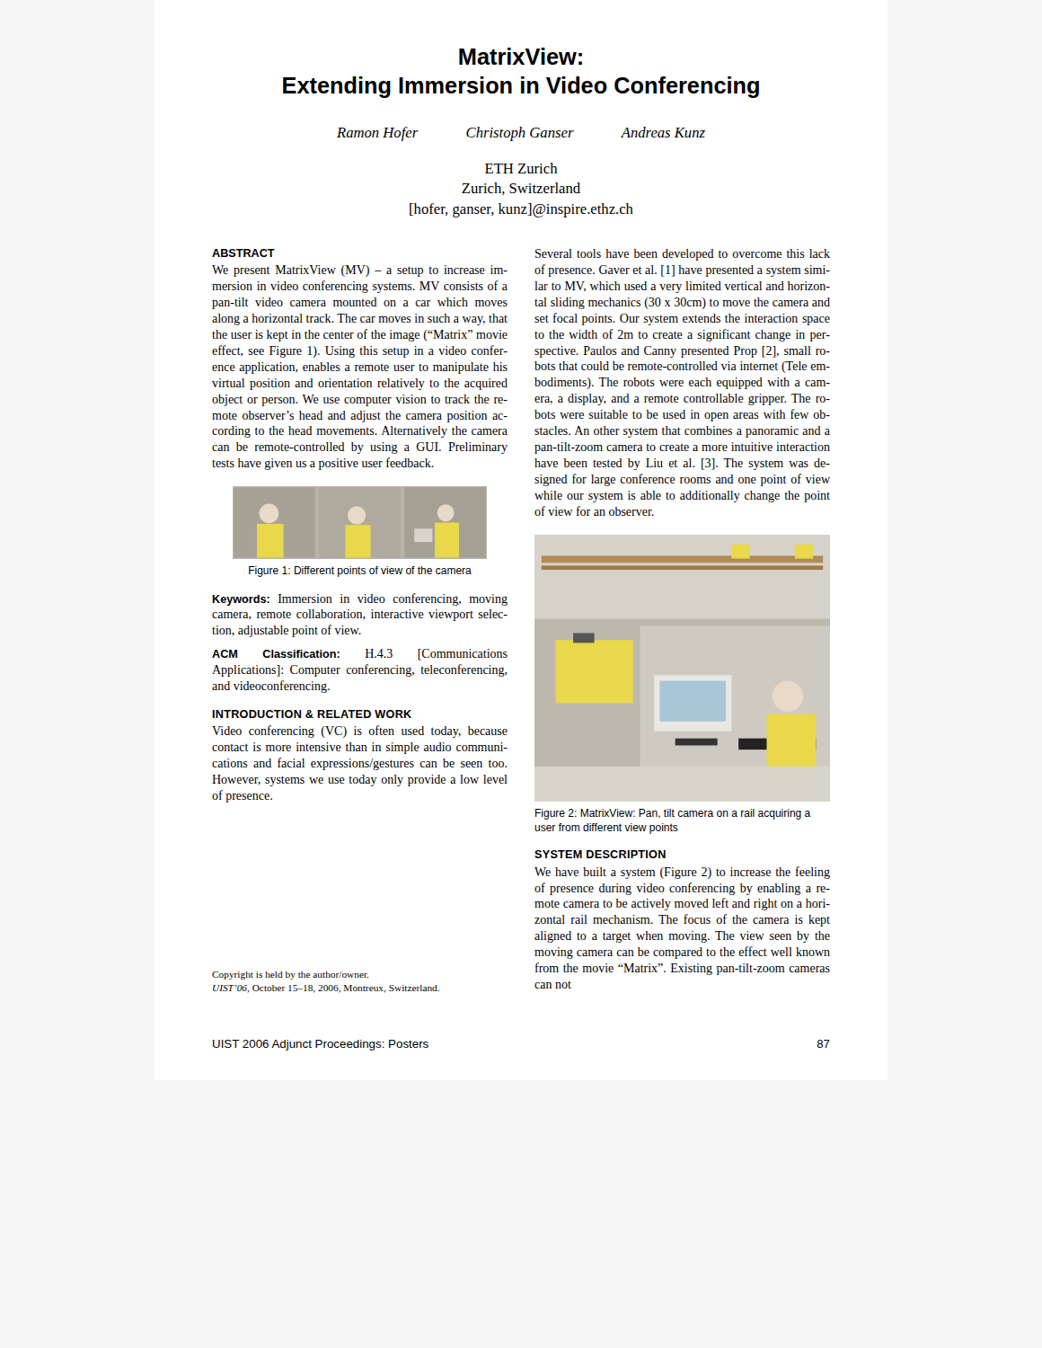MatrixView:
Extending Immersion in Video Conferencing
Ramon Hofer Christoph Ganser Andreas Kunz
ETH Zurich
Zurich, Switzerland
[hofer, ganser, kunz]@inspire.ethz.ch
ABSTRACT
We present MatrixView (MV) – a setup to increase immersion in video conferencing systems. MV consists of a pan-tilt video camera mounted on a car which moves along a horizontal track. The car moves in such a way, that the user is kept in the center of the image (“Matrix” movie effect, see Figure 1). Using this setup in a video conference application, enables a remote user to manipulate his virtual position and orientation relatively to the acquired object or person. We use computer vision to track the remote observer’s head and adjust the camera position according to the head movements. Alternatively the camera can be remote-controlled by using a GUI. Preliminary tests have given us a positive user feedback.
Figure 1: Different points of view of the camera
Keywords: Immersion in video conferencing, moving camera, remote collaboration, interactive viewport selection, adjustable point of view.
ACM Classification: H.4.3 [Communications Applications]: Computer conferencing, teleconferencing, and videoconferencing.
INTRODUCTION & RELATED WORK
Video conferencing (VC) is often used today, because contact is more intensive than in simple audio communications and facial expressions/gestures can be seen too. However, systems we use today only provide a low level of presence.
Copyright is held by the author/owner.
UIST’06, October 15–18, 2006, Montreux, Switzerland.
Several tools have been developed to overcome this lack of presence. Gaver et al. [1] have presented a system similar to MV, which used a very limited vertical and horizontal sliding mechanics (30 x 30cm) to move the camera and set focal points. Our system extends the interaction space to the width of 2m to create a significant change in perspective. Paulos and Canny presented Prop [2], small robots that could be remote-controlled via internet (Tele embodiments). The robots were each equipped with a camera, a display, and a remote controllable gripper. The robots were suitable to be used in open areas with few obstacles. An other system that combines a panoramic and a pan-tilt-zoom camera to create a more intuitive interaction have been tested by Liu et al. [3]. The system was designed for large conference rooms and one point of view while our system is able to additionally change the point of view for an observer.
Figure 2: MatrixView: Pan, tilt camera on a rail acquiring a user from different view points
SYSTEM DESCRIPTION
We have built a system (Figure 2) to increase the feeling of presence during video conferencing by enabling a remote camera to be actively moved left and right on a horizontal rail mechanism. The focus of the camera is kept aligned to a target when moving. The view seen by the moving camera can be compared to the effect well known from the movie “Matrix”. Existing pan-tilt-zoom cameras can not
UIST 2006 Adjunct Proceedings: Posters 87